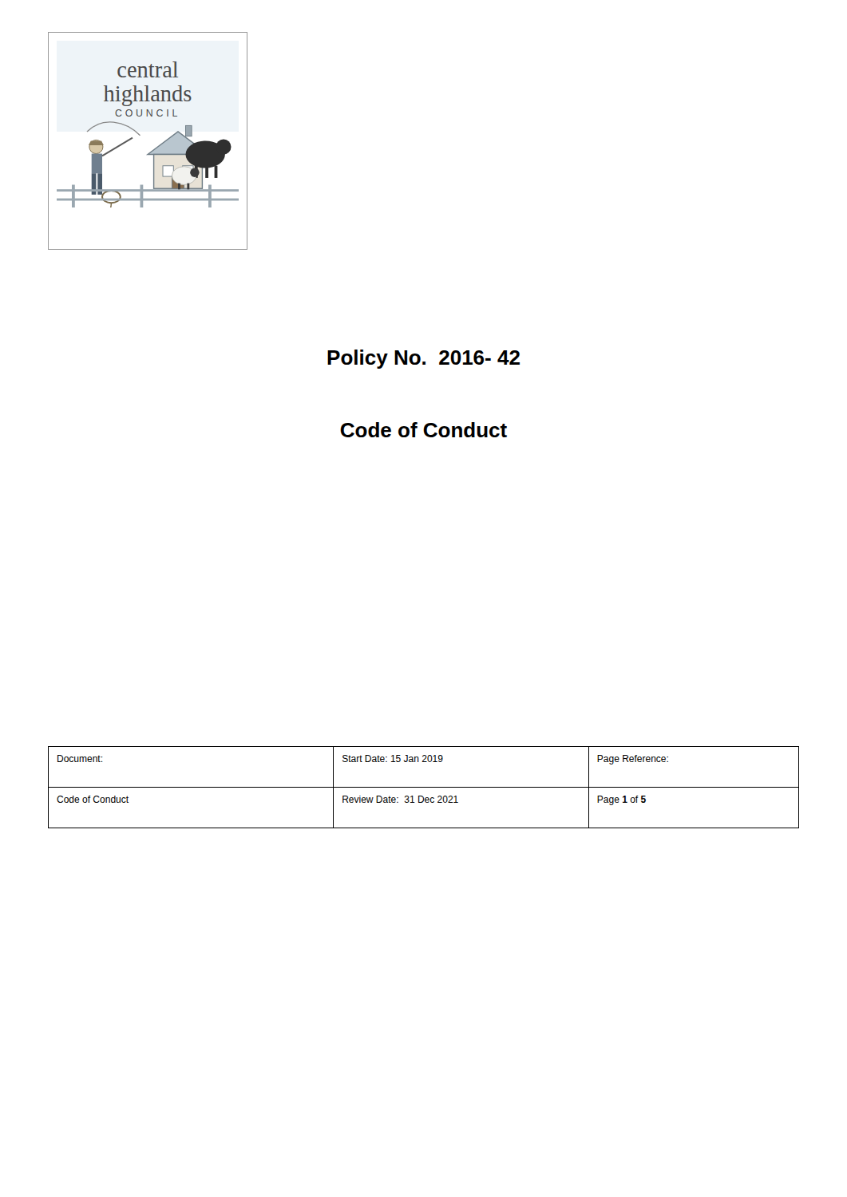central highlands COUNCIL
Policy No. 2016- 42
Code of Conduct
| Document: | Start Date: 15 Jan 2019 | Page Reference: |
| Code of Conduct | Review Date: 31 Dec 2021 | Page 1 of 5 |